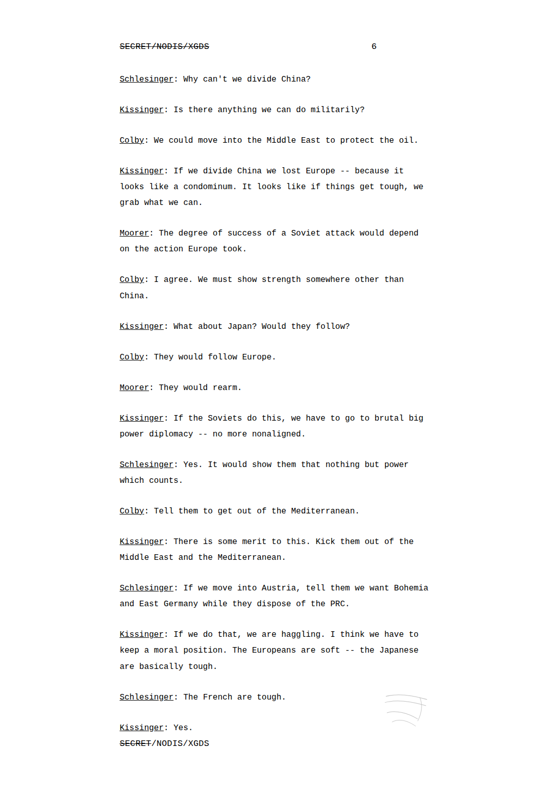SECRET/NODIS/XGDS
6
Schlesinger: Why can't we divide China?
Kissinger: Is there anything we can do militarily?
Colby: We could move into the Middle East to protect the oil.
Kissinger: If we divide China we lost Europe -- because it looks like a condominum. It looks like if things get tough, we grab what we can.
Moorer: The degree of success of a Soviet attack would depend on the action Europe took.
Colby: I agree. We must show strength somewhere other than China.
Kissinger: What about Japan? Would they follow?
Colby: They would follow Europe.
Moorer: They would rearm.
Kissinger: If the Soviets do this, we have to go to brutal big power diplomacy -- no more nonaligned.
Schlesinger: Yes. It would show them that nothing but power which counts.
Colby: Tell them to get out of the Mediterranean.
Kissinger: There is some merit to this. Kick them out of the Middle East and the Mediterranean.
Schlesinger: If we move into Austria, tell them we want Bohemia and East Germany while they dispose of the PRC.
Kissinger: If we do that, we are haggling. I think we have to keep a moral position. The Europeans are soft -- the Japanese are basically tough.
Schlesinger: The French are tough.
Kissinger: Yes.
SECRET/NODIS/XGDS